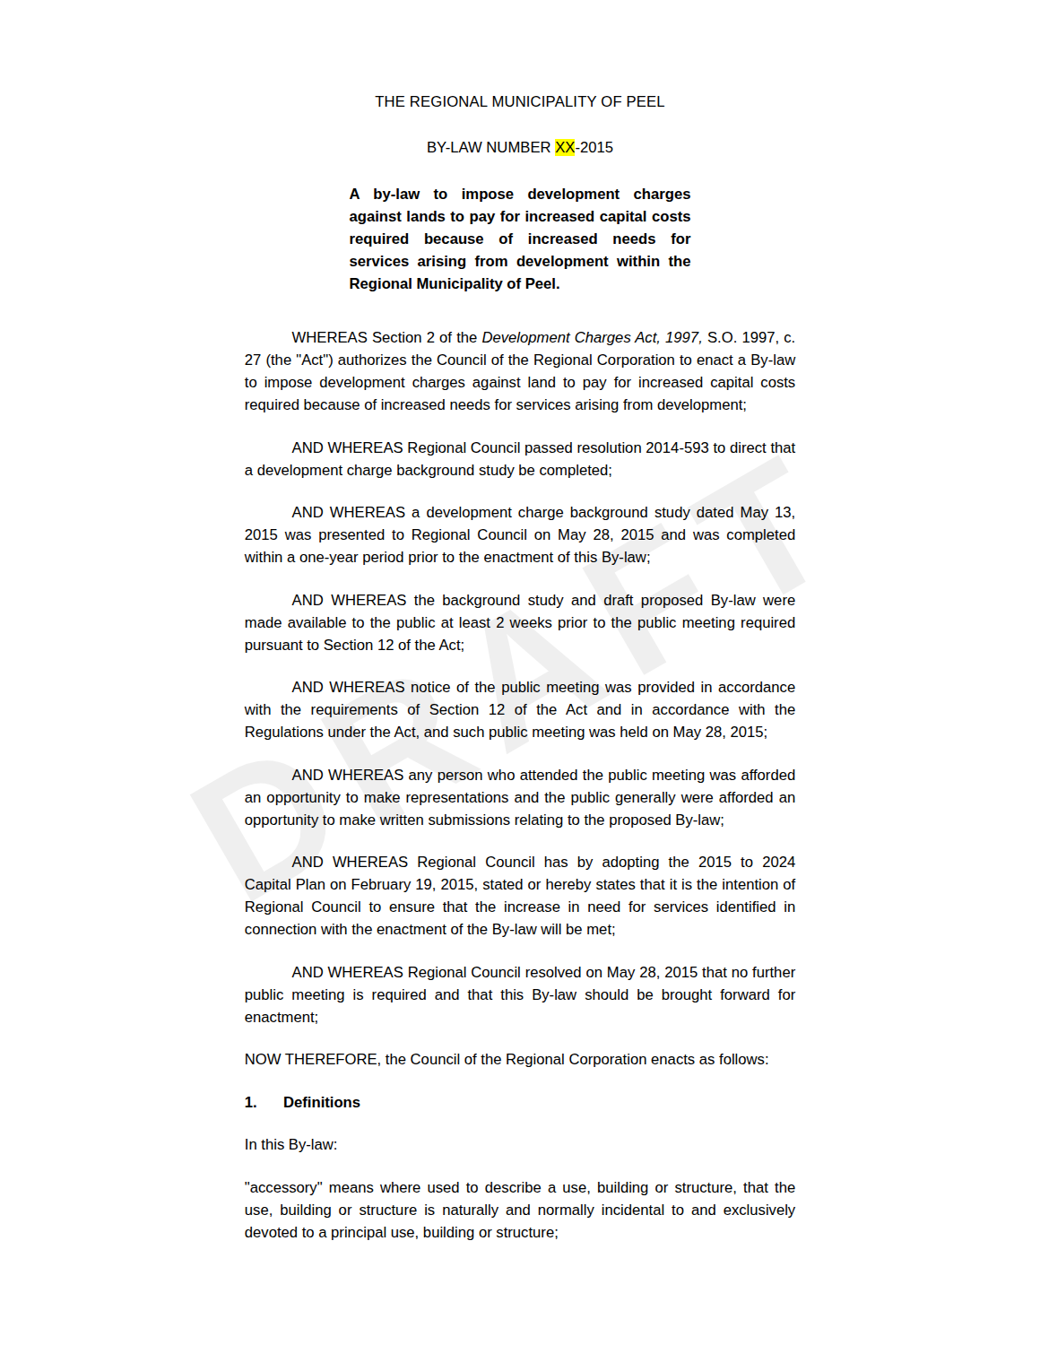DRAFT
THE REGIONAL MUNICIPALITY OF PEEL
BY-LAW NUMBER XX-2015
A by-law to impose development charges against lands to pay for increased capital costs required because of increased needs for services arising from development within the Regional Municipality of Peel.
WHEREAS Section 2 of the Development Charges Act, 1997, S.O. 1997, c. 27 (the "Act") authorizes the Council of the Regional Corporation to enact a By-law to impose development charges against land to pay for increased capital costs required because of increased needs for services arising from development;
AND WHEREAS Regional Council passed resolution 2014-593 to direct that a development charge background study be completed;
AND WHEREAS a development charge background study dated May 13, 2015 was presented to Regional Council on May 28, 2015 and was completed within a one-year period prior to the enactment of this By-law;
AND WHEREAS the background study and draft proposed By-law were made available to the public at least 2 weeks prior to the public meeting required pursuant to Section 12 of the Act;
AND WHEREAS notice of the public meeting was provided in accordance with the requirements of Section 12 of the Act and in accordance with the Regulations under the Act, and such public meeting was held on May 28, 2015;
AND WHEREAS any person who attended the public meeting was afforded an opportunity to make representations and the public generally were afforded an opportunity to make written submissions relating to the proposed By-law;
AND WHEREAS Regional Council has by adopting the 2015 to 2024 Capital Plan on February 19, 2015, stated or hereby states that it is the intention of Regional Council to ensure that the increase in need for services identified in connection with the enactment of the By-law will be met;
AND WHEREAS Regional Council resolved on May 28, 2015 that no further public meeting is required and that this By-law should be brought forward for enactment;
NOW THEREFORE, the Council of the Regional Corporation enacts as follows:
1. Definitions
In this By-law:
"accessory" means where used to describe a use, building or structure, that the use, building or structure is naturally and normally incidental to and exclusively devoted to a principal use, building or structure;